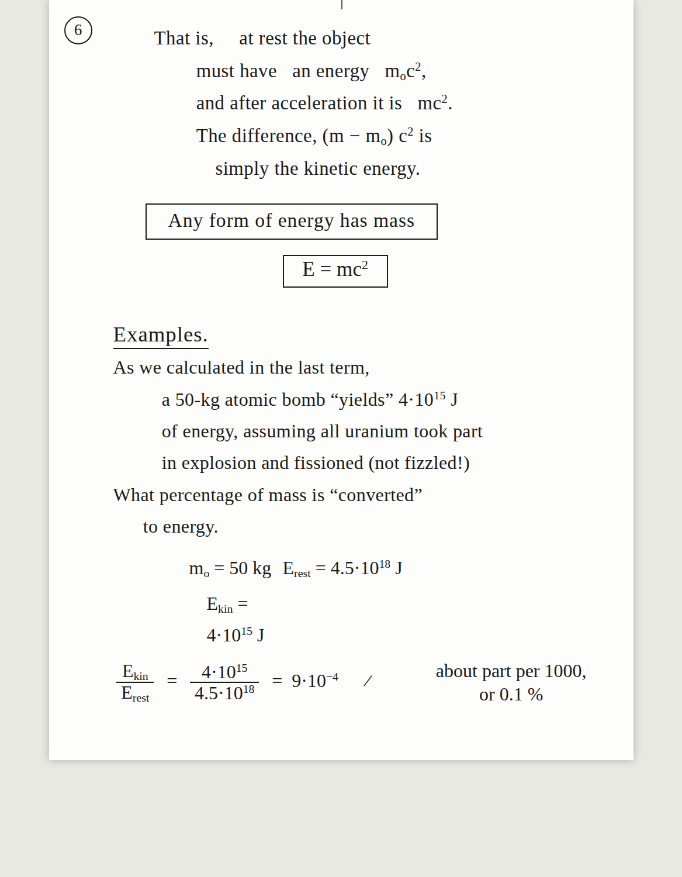6
That is, at rest the object
must have an energy moc2,
and after acceleration it is mc2.
The difference, (m − mo) c2 is
simply the kinetic energy.
Any form of energy has mass
E = mc2
Examples.
As we calculated in the last term,
a 50-kg atomic bomb “yields” 4·1015 J
of energy, assuming all uranium took part
in explosion and fissioned (not fizzled!)
What percentage of mass is “converted”
to energy.
mo = 50 kg
Erest = 4.5·1018 J
Ekin = 4·1015 J
Ekin Erest = 4·1015 4.5·1018 = 9·10−4 / about part per 1000,
or 0.1 %